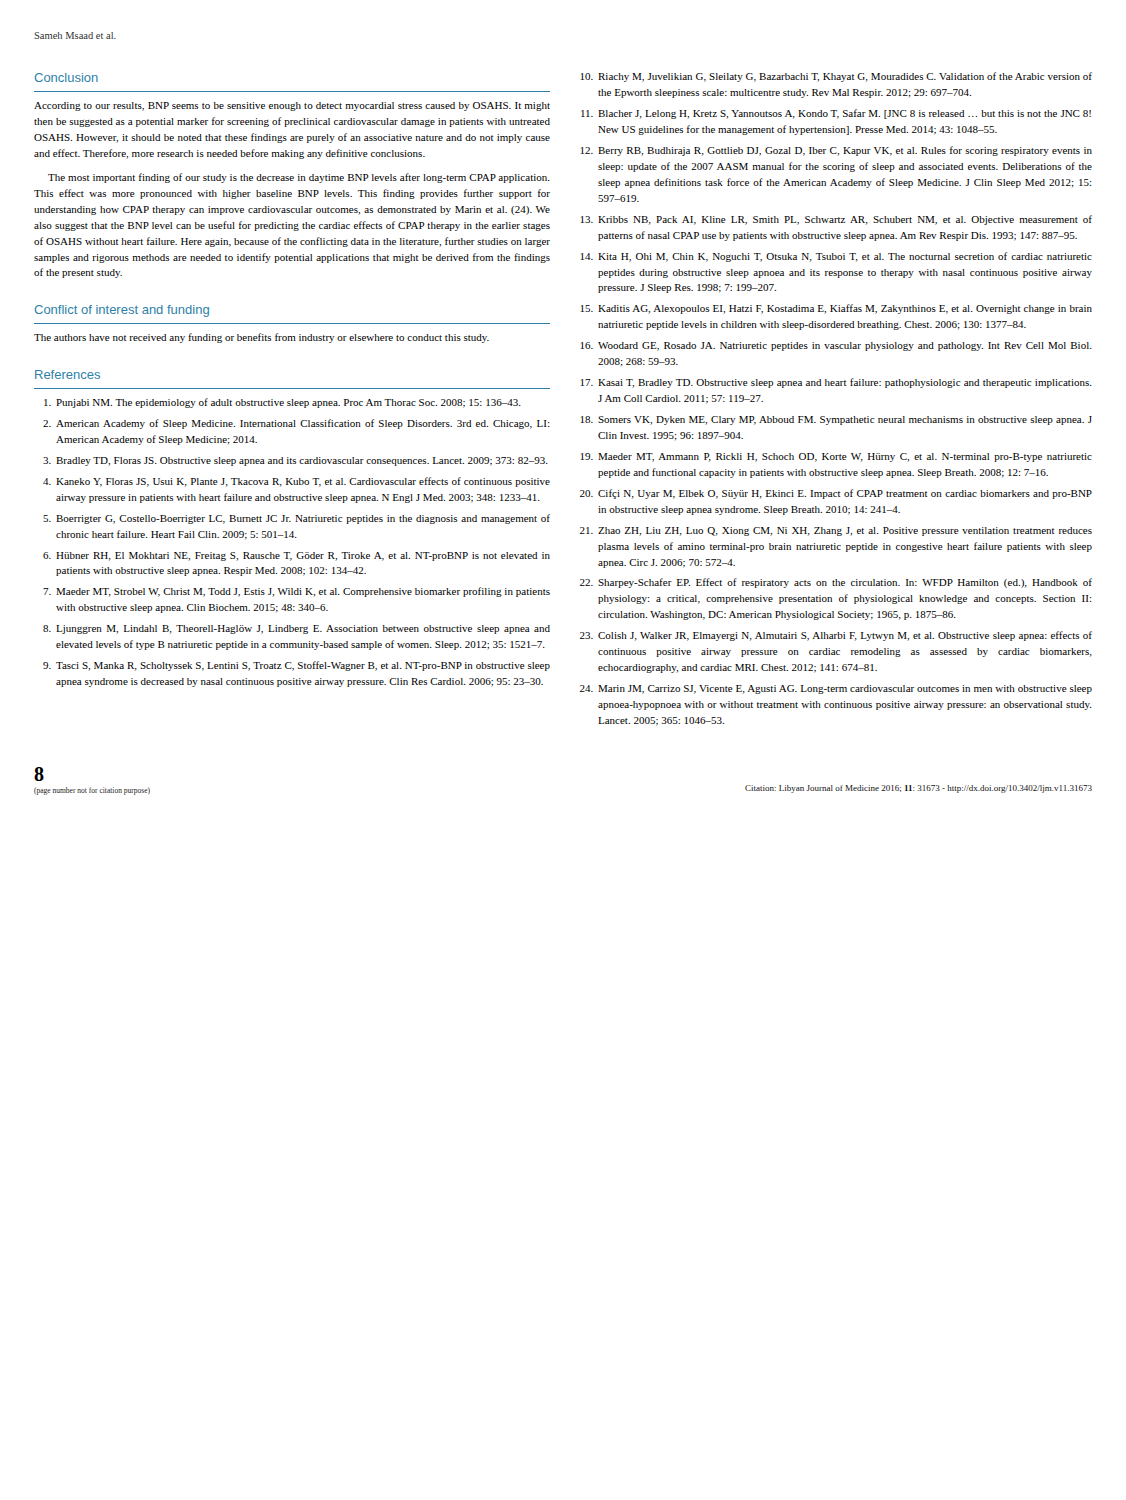Sameh Msaad et al.
Conclusion
According to our results, BNP seems to be sensitive enough to detect myocardial stress caused by OSAHS. It might then be suggested as a potential marker for screening of preclinical cardiovascular damage in patients with untreated OSAHS. However, it should be noted that these findings are purely of an associative nature and do not imply cause and effect. Therefore, more research is needed before making any definitive conclusions.
The most important finding of our study is the decrease in daytime BNP levels after long-term CPAP application. This effect was more pronounced with higher baseline BNP levels. This finding provides further support for understanding how CPAP therapy can improve cardiovascular outcomes, as demonstrated by Marin et al. (24). We also suggest that the BNP level can be useful for predicting the cardiac effects of CPAP therapy in the earlier stages of OSAHS without heart failure. Here again, because of the conflicting data in the literature, further studies on larger samples and rigorous methods are needed to identify potential applications that might be derived from the findings of the present study.
Conflict of interest and funding
The authors have not received any funding or benefits from industry or elsewhere to conduct this study.
References
Punjabi NM. The epidemiology of adult obstructive sleep apnea. Proc Am Thorac Soc. 2008; 15: 136–43.
American Academy of Sleep Medicine. International Classification of Sleep Disorders. 3rd ed. Chicago, LI: American Academy of Sleep Medicine; 2014.
Bradley TD, Floras JS. Obstructive sleep apnea and its cardiovascular consequences. Lancet. 2009; 373: 82–93.
Kaneko Y, Floras JS, Usui K, Plante J, Tkacova R, Kubo T, et al. Cardiovascular effects of continuous positive airway pressure in patients with heart failure and obstructive sleep apnea. N Engl J Med. 2003; 348: 1233–41.
Boerrigter G, Costello-Boerrigter LC, Burnett JC Jr. Natriuretic peptides in the diagnosis and management of chronic heart failure. Heart Fail Clin. 2009; 5: 501–14.
Hübner RH, El Mokhtari NE, Freitag S, Rausche T, Göder R, Tiroke A, et al. NT-proBNP is not elevated in patients with obstructive sleep apnea. Respir Med. 2008; 102: 134–42.
Maeder MT, Strobel W, Christ M, Todd J, Estis J, Wildi K, et al. Comprehensive biomarker profiling in patients with obstructive sleep apnea. Clin Biochem. 2015; 48: 340–6.
Ljunggren M, Lindahl B, Theorell-Haglöw J, Lindberg E. Association between obstructive sleep apnea and elevated levels of type B natriuretic peptide in a community-based sample of women. Sleep. 2012; 35: 1521–7.
Tasci S, Manka R, Scholtyssek S, Lentini S, Troatz C, Stoffel-Wagner B, et al. NT-pro-BNP in obstructive sleep apnea syndrome is decreased by nasal continuous positive airway pressure. Clin Res Cardiol. 2006; 95: 23–30.
Riachy M, Juvelikian G, Sleilaty G, Bazarbachi T, Khayat G, Mouradides C. Validation of the Arabic version of the Epworth sleepiness scale: multicentre study. Rev Mal Respir. 2012; 29: 697–704.
Blacher J, Lelong H, Kretz S, Yannoutsos A, Kondo T, Safar M. [JNC 8 is released … but this is not the JNC 8! New US guidelines for the management of hypertension]. Presse Med. 2014; 43: 1048–55.
Berry RB, Budhiraja R, Gottlieb DJ, Gozal D, Iber C, Kapur VK, et al. Rules for scoring respiratory events in sleep: update of the 2007 AASM manual for the scoring of sleep and associated events. Deliberations of the sleep apnea definitions task force of the American Academy of Sleep Medicine. J Clin Sleep Med 2012; 15: 597–619.
Kribbs NB, Pack AI, Kline LR, Smith PL, Schwartz AR, Schubert NM, et al. Objective measurement of patterns of nasal CPAP use by patients with obstructive sleep apnea. Am Rev Respir Dis. 1993; 147: 887–95.
Kita H, Ohi M, Chin K, Noguchi T, Otsuka N, Tsuboi T, et al. The nocturnal secretion of cardiac natriuretic peptides during obstructive sleep apnoea and its response to therapy with nasal continuous positive airway pressure. J Sleep Res. 1998; 7: 199–207.
Kaditis AG, Alexopoulos EI, Hatzi F, Kostadima E, Kiaffas M, Zakynthinos E, et al. Overnight change in brain natriuretic peptide levels in children with sleep-disordered breathing. Chest. 2006; 130: 1377–84.
Woodard GE, Rosado JA. Natriuretic peptides in vascular physiology and pathology. Int Rev Cell Mol Biol. 2008; 268: 59–93.
Kasai T, Bradley TD. Obstructive sleep apnea and heart failure: pathophysiologic and therapeutic implications. J Am Coll Cardiol. 2011; 57: 119–27.
Somers VK, Dyken ME, Clary MP, Abboud FM. Sympathetic neural mechanisms in obstructive sleep apnea. J Clin Invest. 1995; 96: 1897–904.
Maeder MT, Ammann P, Rickli H, Schoch OD, Korte W, Hürny C, et al. N-terminal pro-B-type natriuretic peptide and functional capacity in patients with obstructive sleep apnea. Sleep Breath. 2008; 12: 7–16.
Cifçi N, Uyar M, Elbek O, Süyür H, Ekinci E. Impact of CPAP treatment on cardiac biomarkers and pro-BNP in obstructive sleep apnea syndrome. Sleep Breath. 2010; 14: 241–4.
Zhao ZH, Liu ZH, Luo Q, Xiong CM, Ni XH, Zhang J, et al. Positive pressure ventilation treatment reduces plasma levels of amino terminal-pro brain natriuretic peptide in congestive heart failure patients with sleep apnea. Circ J. 2006; 70: 572–4.
Sharpey-Schafer EP. Effect of respiratory acts on the circulation. In: WFDP Hamilton (ed.), Handbook of physiology: a critical, comprehensive presentation of physiological knowledge and concepts. Section II: circulation. Washington, DC: American Physiological Society; 1965, p. 1875–86.
Colish J, Walker JR, Elmayergi N, Almutairi S, Alharbi F, Lytwyn M, et al. Obstructive sleep apnea: effects of continuous positive airway pressure on cardiac remodeling as assessed by cardiac biomarkers, echocardiography, and cardiac MRI. Chest. 2012; 141: 674–81.
Marin JM, Carrizo SJ, Vicente E, Agusti AG. Long-term cardiovascular outcomes in men with obstructive sleep apnoea-hypopnoea with or without treatment with continuous positive airway pressure: an observational study. Lancet. 2005; 365: 1046–53.
8
(page number not for citation purpose)
Citation: Libyan Journal of Medicine 2016; 11: 31673 - http://dx.doi.org/10.3402/ljm.v11.31673